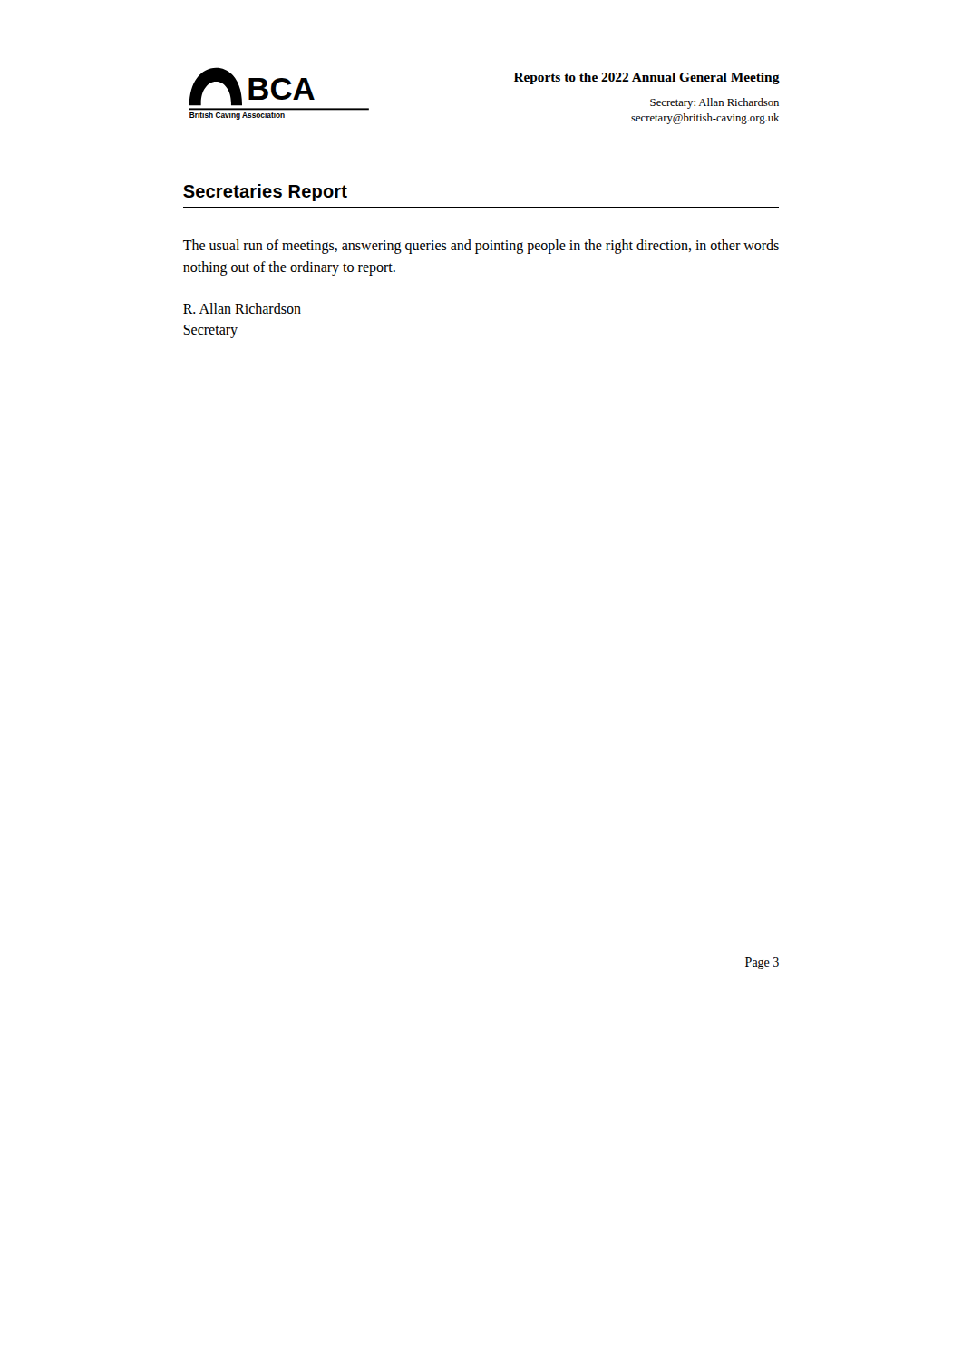British Caving Association BCA British Caving Association
Reports to the 2022 Annual General Meeting
Secretary: Allan Richardson
secretary@british-caving.org.uk
Secretaries Report
The usual run of meetings, answering queries and pointing people in the right direction, in other words nothing out of the ordinary to report.
R. Allan Richardson
Secretary
Page 3